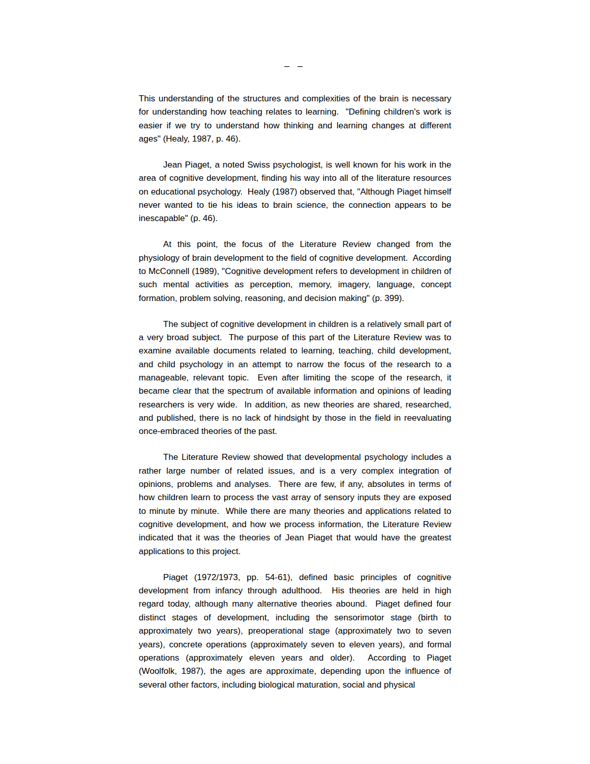_ _
This understanding of the structures and complexities of the brain is necessary for understanding how teaching relates to learning. "Defining children's work is easier if we try to understand how thinking and learning changes at different ages" (Healy, 1987, p. 46).
Jean Piaget, a noted Swiss psychologist, is well known for his work in the area of cognitive development, finding his way into all of the literature resources on educational psychology. Healy (1987) observed that, "Although Piaget himself never wanted to tie his ideas to brain science, the connection appears to be inescapable" (p. 46).
At this point, the focus of the Literature Review changed from the physiology of brain development to the field of cognitive development. According to McConnell (1989), "Cognitive development refers to development in children of such mental activities as perception, memory, imagery, language, concept formation, problem solving, reasoning, and decision making" (p. 399).
The subject of cognitive development in children is a relatively small part of a very broad subject. The purpose of this part of the Literature Review was to examine available documents related to learning, teaching, child development, and child psychology in an attempt to narrow the focus of the research to a manageable, relevant topic. Even after limiting the scope of the research, it became clear that the spectrum of available information and opinions of leading researchers is very wide. In addition, as new theories are shared, researched, and published, there is no lack of hindsight by those in the field in reevaluating once-embraced theories of the past.
The Literature Review showed that developmental psychology includes a rather large number of related issues, and is a very complex integration of opinions, problems and analyses. There are few, if any, absolutes in terms of how children learn to process the vast array of sensory inputs they are exposed to minute by minute. While there are many theories and applications related to cognitive development, and how we process information, the Literature Review indicated that it was the theories of Jean Piaget that would have the greatest applications to this project.
Piaget (1972/1973, pp. 54-61), defined basic principles of cognitive development from infancy through adulthood. His theories are held in high regard today, although many alternative theories abound. Piaget defined four distinct stages of development, including the sensorimotor stage (birth to approximately two years), preoperational stage (approximately two to seven years), concrete operations (approximately seven to eleven years), and formal operations (approximately eleven years and older). According to Piaget (Woolfolk, 1987), the ages are approximate, depending upon the influence of several other factors, including biological maturation, social and physical